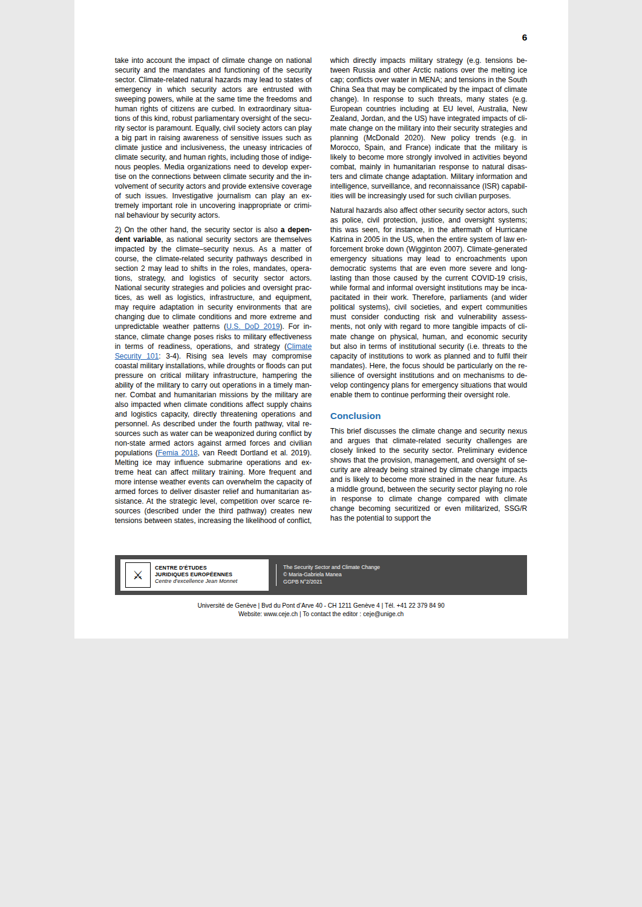6
take into account the impact of climate change on national security and the mandates and functioning of the security sector. Climate-related natural hazards may lead to states of emergency in which security actors are entrusted with sweeping powers, while at the same time the freedoms and human rights of citizens are curbed. In extraordinary situations of this kind, robust parliamentary oversight of the security sector is paramount. Equally, civil society actors can play a big part in raising awareness of sensitive issues such as climate justice and inclusiveness, the uneasy intricacies of climate security, and human rights, including those of indigenous peoples. Media organizations need to develop expertise on the connections between climate security and the involvement of security actors and provide extensive coverage of such issues. Investigative journalism can play an extremely important role in uncovering inappropriate or criminal behaviour by security actors.
2) On the other hand, the security sector is also a dependent variable, as national security sectors are themselves impacted by the climate–security nexus. As a matter of course, the climate-related security pathways described in section 2 may lead to shifts in the roles, mandates, operations, strategy, and logistics of security sector actors. National security strategies and policies and oversight practices, as well as logistics, infrastructure, and equipment, may require adaptation in security environments that are changing due to climate conditions and more extreme and unpredictable weather patterns (U.S. DoD 2019). For instance, climate change poses risks to military effectiveness in terms of readiness, operations, and strategy (Climate Security 101: 3-4). Rising sea levels may compromise coastal military installations, while droughts or floods can put pressure on critical military infrastructure, hampering the ability of the military to carry out operations in a timely manner. Combat and humanitarian missions by the military are also impacted when climate conditions affect supply chains and logistics capacity, directly threatening operations and personnel. As described under the fourth pathway, vital resources such as water can be weaponized during conflict by non-state armed actors against armed forces and civilian populations (Femia 2018, van Reedt Dortland et al. 2019). Melting ice may influence submarine operations and extreme heat can affect military training. More frequent and more intense weather events can overwhelm the capacity of armed forces to deliver disaster relief and humanitarian assistance. At the strategic level, competition over scarce resources (described under the third pathway) creates new tensions between states, increasing the likelihood of conflict, which directly impacts military strategy (e.g. tensions between Russia and other Arctic nations over the melting ice cap; conflicts over water in MENA; and tensions in the South China Sea that may be complicated by the impact of climate change). In response to such threats, many states (e.g. European countries including at EU level, Australia, New Zealand, Jordan, and the US) have integrated impacts of climate change on the military into their security strategies and planning (McDonald 2020). New policy trends (e.g. in Morocco, Spain, and France) indicate that the military is likely to become more strongly involved in activities beyond combat, mainly in humanitarian response to natural disasters and climate change adaptation. Military information and intelligence, surveillance, and reconnaissance (ISR) capabilities will be increasingly used for such civilian purposes.
Natural hazards also affect other security sector actors, such as police, civil protection, justice, and oversight systems; this was seen, for instance, in the aftermath of Hurricane Katrina in 2005 in the US, when the entire system of law enforcement broke down (Wigginton 2007). Climate-generated emergency situations may lead to encroachments upon democratic systems that are even more severe and long-lasting than those caused by the current COVID-19 crisis, while formal and informal oversight institutions may be incapacitated in their work. Therefore, parliaments (and wider political systems), civil societies, and expert communities must consider conducting risk and vulnerability assessments, not only with regard to more tangible impacts of climate change on physical, human, and economic security but also in terms of institutional security (i.e. threats to the capacity of institutions to work as planned and to fulfil their mandates). Here, the focus should be particularly on the resilience of oversight institutions and on mechanisms to develop contingency plans for emergency situations that would enable them to continue performing their oversight role.
Conclusion
This brief discusses the climate change and security nexus and argues that climate-related security challenges are closely linked to the security sector. Preliminary evidence shows that the provision, management, and oversight of security are already being strained by climate change impacts and is likely to become more strained in the near future. As a middle ground, between the security sector playing no role in response to climate change compared with climate change becoming securitized or even militarized, SSG/R has the potential to support the
⚔
CENTRE D'ÉTUDES
JURIDIQUES EUROPÉENNES
Centre d'excellence Jean Monnet
The Security Sector and Climate Change
© Maria-Gabriela Manea
GGPB N°2/2021
Université de Genève | Bvd du Pont d’Arve 40 - CH 1211 Genève 4 | Tél. +41 22 379 84 90
Website: www.ceje.ch | To contact the editor : ceje@unige.ch